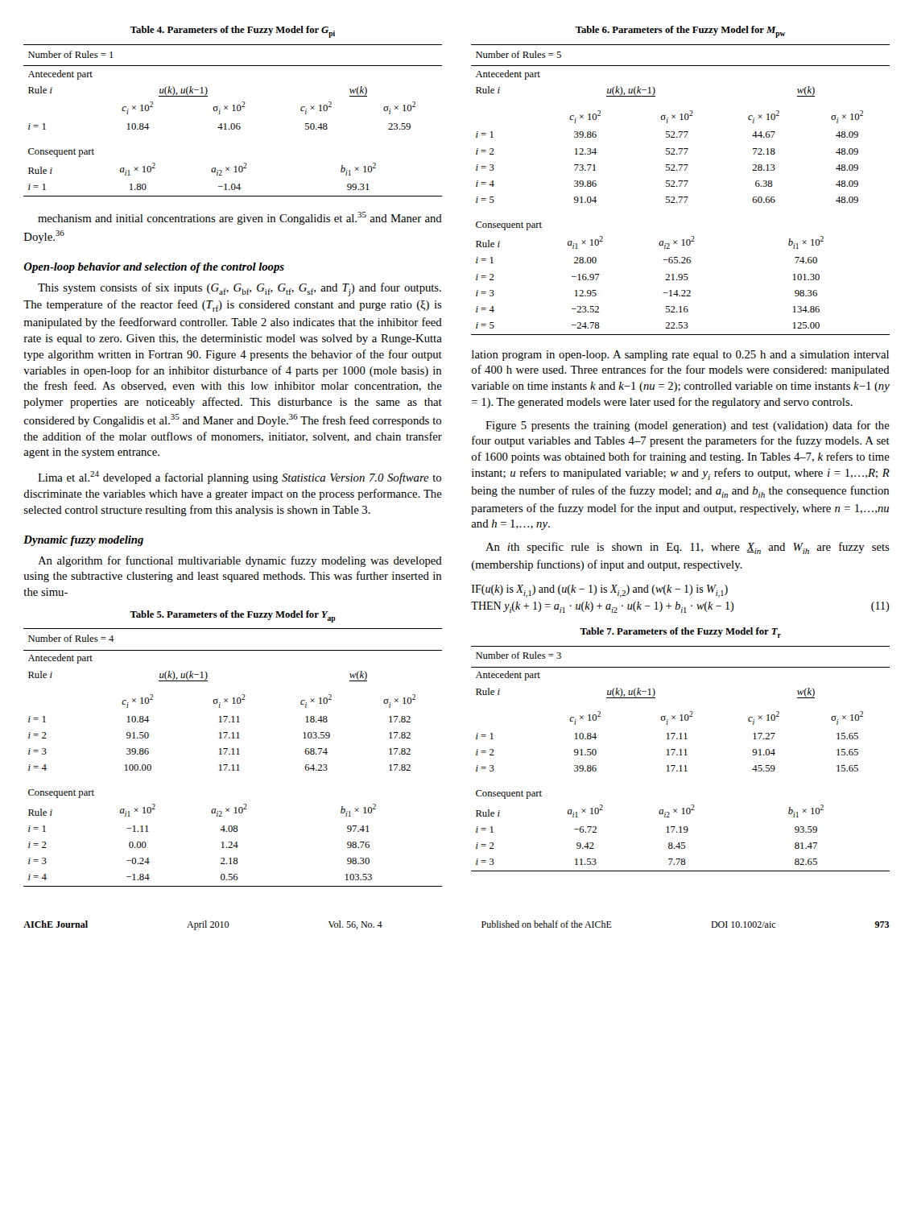Table 4. Parameters of the Fuzzy Model for G pi
| Number of Rules = 1 |
| Antecedent part |
| Rule i | u ( k ), u ( k −1) | w ( k ) |
| | c i × 10 2 | σ i × 10 2 | c i × 10 2 | σ i × 10 2 |
| i = 1 | 10.84 | 41.06 | 50.48 | 23.59 |
| Consequent part |
| Rule i | a i 1 × 10 2 | a i 2 × 10 2 | b i 1 × 10 2 |
| i = 1 | 1.80 | −1.04 | 99.31 |
mechanism and initial concentrations are given in Congalidis et al.35 and Maner and Doyle.36
Open-loop behavior and selection of the control loops
This system consists of six inputs (Gaf, Gbf, Gif, Gtf, Gsf, and Tj) and four outputs. The temperature of the reactor feed (Trf) is considered constant and purge ratio (ξ) is manipulated by the feedforward controller. Table 2 also indicates that the inhibitor feed rate is equal to zero. Given this, the deterministic model was solved by a Runge-Kutta type algorithm written in Fortran 90. Figure 4 presents the behavior of the four output variables in open-loop for an inhibitor disturbance of 4 parts per 1000 (mole basis) in the fresh feed. As observed, even with this low inhibitor molar concentration, the polymer properties are noticeably affected. This disturbance is the same as that considered by Congalidis et al.35 and Maner and Doyle.36 The fresh feed corresponds to the addition of the molar outflows of monomers, initiator, solvent, and chain transfer agent in the system entrance.
Lima et al.24 developed a factorial planning using Statistica Version 7.0 Software to discriminate the variables which have a greater impact on the process performance. The selected control structure resulting from this analysis is shown in Table 3.
Dynamic fuzzy modeling
An algorithm for functional multivariable dynamic fuzzy modeling was developed using the subtractive clustering and least squared methods. This was further inserted in the simu-
Table 5. Parameters of the Fuzzy Model for Y ap
| Number of Rules = 4 |
| Antecedent part |
| Rule i | u ( k ), u ( k −1) | w ( k ) |
| | c i × 10 2 | σ i × 10 2 | c i × 10 2 | σ i × 10 2 |
| i = 1 | 10.84 | 17.11 | 18.48 | 17.82 |
| i = 2 | 91.50 | 17.11 | 103.59 | 17.82 |
| i = 3 | 39.86 | 17.11 | 68.74 | 17.82 |
| i = 4 | 100.00 | 17.11 | 64.23 | 17.82 |
| Consequent part |
| Rule i | a i 1 × 10 2 | a i 2 × 10 2 | b i 1 × 10 2 |
| i = 1 | −1.11 | 4.08 | 97.41 |
| i = 2 | 0.00 | 1.24 | 98.76 |
| i = 3 | −0.24 | 2.18 | 98.30 |
| i = 4 | −1.84 | 0.56 | 103.53 |
Table 6. Parameters of the Fuzzy Model for M pw
| Number of Rules = 5 |
| Antecedent part |
| Rule i | u ( k ), u ( k −1) | w ( k ) |
| | c i × 10 2 | σ i × 10 2 | c i × 10 2 | σ i × 10 2 |
| i = 1 | 39.86 | 52.77 | 44.67 | 48.09 |
| i = 2 | 12.34 | 52.77 | 72.18 | 48.09 |
| i = 3 | 73.71 | 52.77 | 28.13 | 48.09 |
| i = 4 | 39.86 | 52.77 | 6.38 | 48.09 |
| i = 5 | 91.04 | 52.77 | 60.66 | 48.09 |
| Consequent part |
| Rule i | a i 1 × 10 2 | a i 2 × 10 2 | b i 1 × 10 2 |
| i = 1 | 28.00 | −65.26 | 74.60 |
| i = 2 | −16.97 | 21.95 | 101.30 |
| i = 3 | 12.95 | −14.22 | 98.36 |
| i = 4 | −23.52 | 52.16 | 134.86 |
| i = 5 | −24.78 | 22.53 | 125.00 |
lation program in open-loop. A sampling rate equal to 0.25 h and a simulation interval of 400 h were used. Three entrances for the four models were considered: manipulated variable on time instants k and k−1 (nu = 2); controlled variable on time instants k−1 (ny = 1). The generated models were later used for the regulatory and servo controls.
Figure 5 presents the training (model generation) and test (validation) data for the four output variables and Tables 4–7 present the parameters for the fuzzy models. A set of 1600 points was obtained both for training and testing. In Tables 4–7, k refers to time instant; u refers to manipulated variable; w and yi refers to output, where i = 1,…,R; R being the number of rules of the fuzzy model; and ain and bih the consequence function parameters of the fuzzy model for the input and output, respectively, where n = 1,…,nu and h = 1,…, ny.
An ith specific rule is shown in Eq. 11, where Xin and Wih are fuzzy sets (membership functions) of input and output, respectively.
IF(u(k) is Xi,1) and (u(k − 1) is Xi,2) and (w(k − 1) is Wi,1)
THEN yi(k + 1) = ai1 · u(k) + ai2 · u(k − 1) + bi1 · w(k − 1) (11)
Table 7. Parameters of the Fuzzy Model for T r
| Number of Rules = 3 |
| Antecedent part |
| Rule i | u ( k ), u ( k −1) | w ( k ) |
| | c i × 10 2 | σ i × 10 2 | c i × 10 2 | σ i × 10 2 |
| i = 1 | 10.84 | 17.11 | 17.27 | 15.65 |
| i = 2 | 91.50 | 17.11 | 91.04 | 15.65 |
| i = 3 | 39.86 | 17.11 | 45.59 | 15.65 |
| Consequent part |
| Rule i | a i 1 × 10 2 | a i 2 × 10 2 | b i 1 × 10 2 |
| i = 1 | −6.72 | 17.19 | 93.59 |
| i = 2 | 9.42 | 8.45 | 81.47 |
| i = 3 | 11.53 | 7.78 | 82.65 |
AIChE Journal April 2010 Vol. 56, No. 4 Published on behalf of the AIChE DOI 10.1002/aic 973